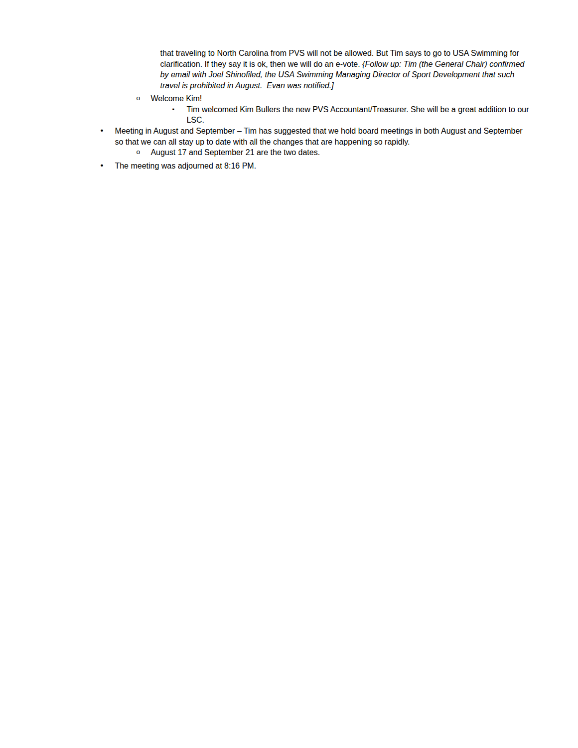that traveling to North Carolina from PVS will not be allowed. But Tim says to go to USA Swimming for clarification. If they say it is ok, then we will do an e-vote. {Follow up: Tim (the General Chair) confirmed by email with Joel Shinofiled, the USA Swimming Managing Director of Sport Development that such travel is prohibited in August. Evan was notified.]
Welcome Kim!
Tim welcomed Kim Bullers the new PVS Accountant/Treasurer. She will be a great addition to our LSC.
Meeting in August and September – Tim has suggested that we hold board meetings in both August and September so that we can all stay up to date with all the changes that are happening so rapidly.
August 17 and September 21 are the two dates.
The meeting was adjourned at 8:16 PM.